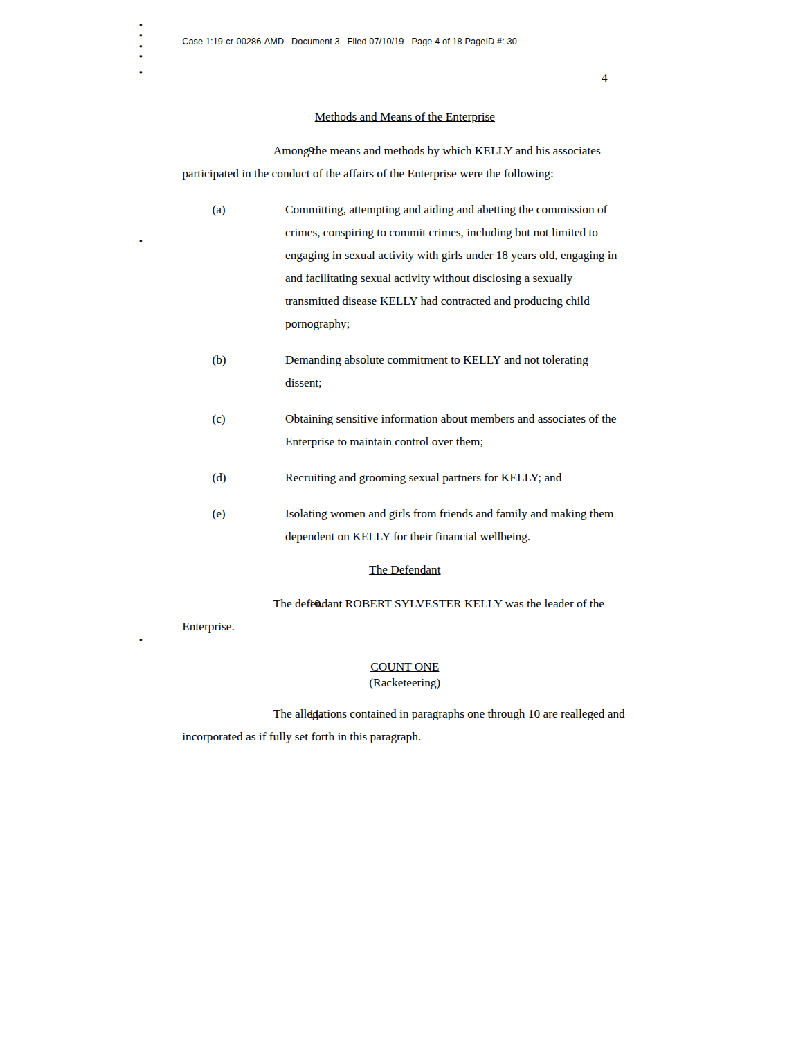• • • • • • •
Case 1:19-cr-00286-AMD Document 3 Filed 07/10/19 Page 4 of 18 PageID #: 30
4
Methods and Means of the Enterprise
9. Among the means and methods by which KELLY and his associates participated in the conduct of the affairs of the Enterprise were the following:
(a) Committing, attempting and aiding and abetting the commission of crimes, conspiring to commit crimes, including but not limited to engaging in sexual activity with girls under 18 years old, engaging in and facilitating sexual activity without disclosing a sexually transmitted disease KELLY had contracted and producing child pornography;
(b) Demanding absolute commitment to KELLY and not tolerating dissent;
(c) Obtaining sensitive information about members and associates of the Enterprise to maintain control over them;
(d) Recruiting and grooming sexual partners for KELLY; and
(e) Isolating women and girls from friends and family and making them dependent on KELLY for their financial wellbeing.
The Defendant
10. The defendant ROBERT SYLVESTER KELLY was the leader of the Enterprise.
COUNT ONE
(Racketeering)
11. The allegations contained in paragraphs one through 10 are realleged and incorporated as if fully set forth in this paragraph.